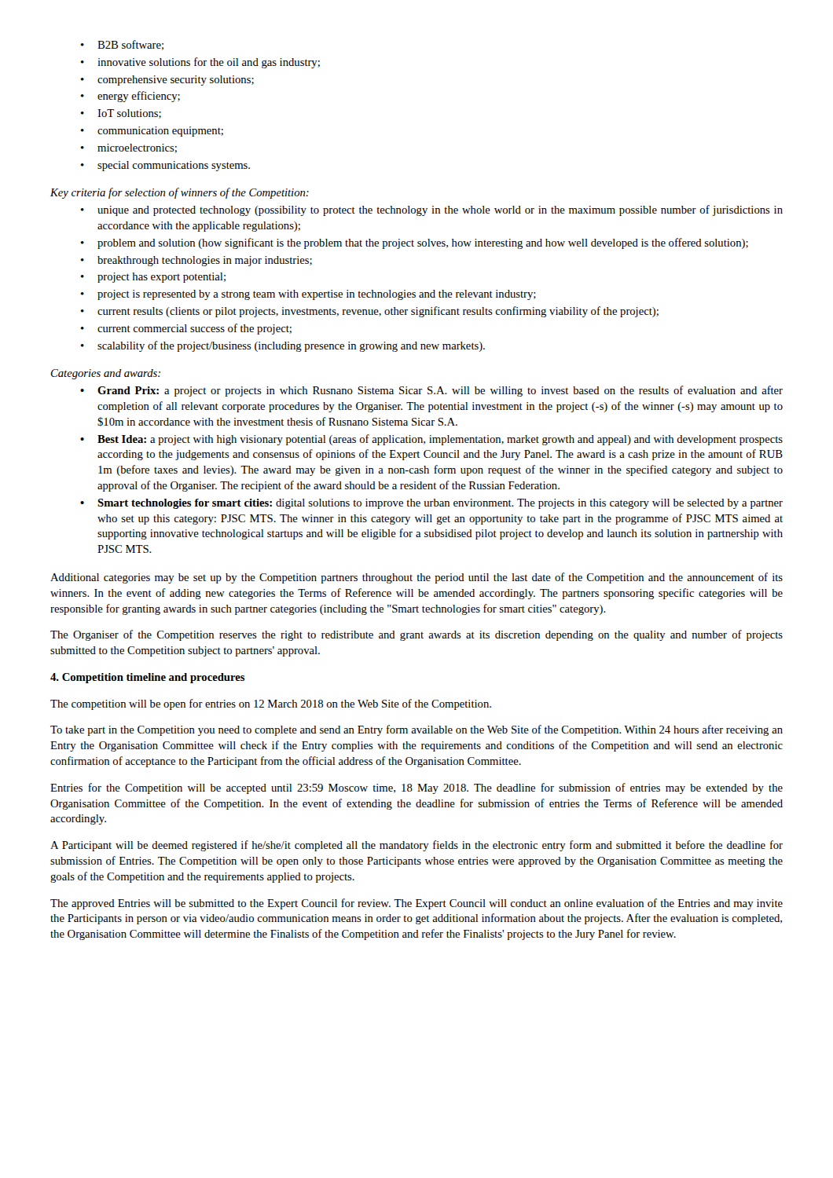B2B software;
innovative solutions for the oil and gas industry;
comprehensive security solutions;
energy efficiency;
IoT solutions;
communication equipment;
microelectronics;
special communications systems.
Key criteria for selection of winners of the Competition:
unique and protected technology (possibility to protect the technology in the whole world or in the maximum possible number of jurisdictions in accordance with the applicable regulations);
problem and solution (how significant is the problem that the project solves, how interesting and how well developed is the offered solution);
breakthrough technologies in major industries;
project has export potential;
project is represented by a strong team with expertise in technologies and the relevant industry;
current results (clients or pilot projects, investments, revenue, other significant results confirming viability of the project);
current commercial success of the project;
scalability of the project/business (including presence in growing and new markets).
Categories and awards:
Grand Prix: a project or projects in which Rusnano Sistema Sicar S.A. will be willing to invest based on the results of evaluation and after completion of all relevant corporate procedures by the Organiser. The potential investment in the project (-s) of the winner (-s) may amount up to $10m in accordance with the investment thesis of Rusnano Sistema Sicar S.A.
Best Idea: a project with high visionary potential (areas of application, implementation, market growth and appeal) and with development prospects according to the judgements and consensus of opinions of the Expert Council and the Jury Panel. The award is a cash prize in the amount of RUB 1m (before taxes and levies). The award may be given in a non-cash form upon request of the winner in the specified category and subject to approval of the Organiser. The recipient of the award should be a resident of the Russian Federation.
Smart technologies for smart cities: digital solutions to improve the urban environment. The projects in this category will be selected by a partner who set up this category: PJSC MTS. The winner in this category will get an opportunity to take part in the programme of PJSC MTS aimed at supporting innovative technological startups and will be eligible for a subsidised pilot project to develop and launch its solution in partnership with PJSC MTS.
Additional categories may be set up by the Competition partners throughout the period until the last date of the Competition and the announcement of its winners. In the event of adding new categories the Terms of Reference will be amended accordingly. The partners sponsoring specific categories will be responsible for granting awards in such partner categories (including the "Smart technologies for smart cities" category).
The Organiser of the Competition reserves the right to redistribute and grant awards at its discretion depending on the quality and number of projects submitted to the Competition subject to partners' approval.
4. Competition timeline and procedures
The competition will be open for entries on 12 March 2018 on the Web Site of the Competition.
To take part in the Competition you need to complete and send an Entry form available on the Web Site of the Competition. Within 24 hours after receiving an Entry the Organisation Committee will check if the Entry complies with the requirements and conditions of the Competition and will send an electronic confirmation of acceptance to the Participant from the official address of the Organisation Committee.
Entries for the Competition will be accepted until 23:59 Moscow time, 18 May 2018. The deadline for submission of entries may be extended by the Organisation Committee of the Competition. In the event of extending the deadline for submission of entries the Terms of Reference will be amended accordingly.
A Participant will be deemed registered if he/she/it completed all the mandatory fields in the electronic entry form and submitted it before the deadline for submission of Entries. The Competition will be open only to those Participants whose entries were approved by the Organisation Committee as meeting the goals of the Competition and the requirements applied to projects.
The approved Entries will be submitted to the Expert Council for review. The Expert Council will conduct an online evaluation of the Entries and may invite the Participants in person or via video/audio communication means in order to get additional information about the projects. After the evaluation is completed, the Organisation Committee will determine the Finalists of the Competition and refer the Finalists' projects to the Jury Panel for review.